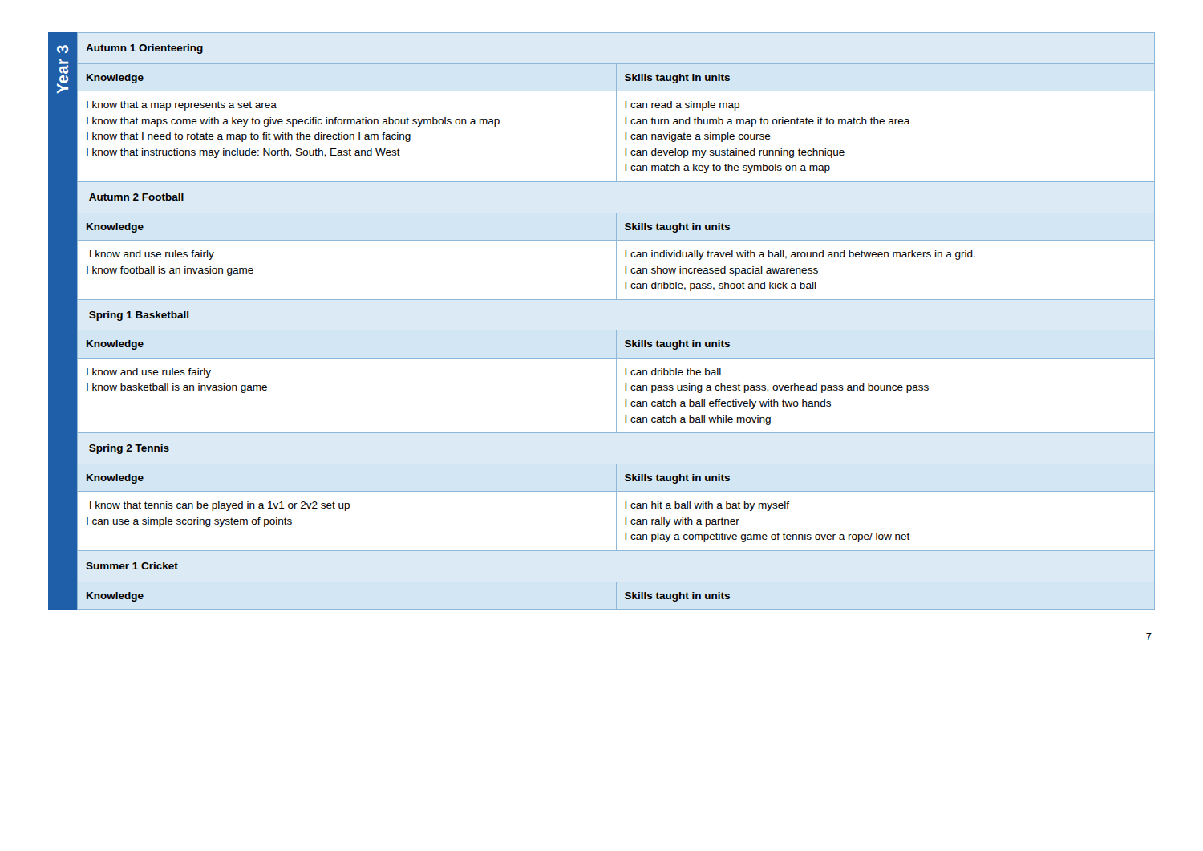Year 3
| Autumn 1 Orienteering |
| Knowledge | Skills taught in units |
| I know that a map represents a set area I know that maps come with a key to give specific information about symbols on a map I know that I need to rotate a map to fit with the direction I am facing I know that instructions may include: North, South, East and West | I can read a simple map I can turn and thumb a map to orientate it to match the area I can navigate a simple course I can develop my sustained running technique I can match a key to the symbols on a map |
| Autumn 2 Football |
| Knowledge | Skills taught in units |
| I know and use rules fairly I know football is an invasion game | I can individually travel with a ball, around and between markers in a grid. I can show increased spacial awareness I can dribble, pass, shoot and kick a ball |
| Spring 1 Basketball |
| Knowledge | Skills taught in units |
| I know and use rules fairly I know basketball is an invasion game | I can dribble the ball I can pass using a chest pass, overhead pass and bounce pass I can catch a ball effectively with two hands I can catch a ball while moving |
| Spring 2 Tennis |
| Knowledge | Skills taught in units |
| I know that tennis can be played in a 1v1 or 2v2 set up I can use a simple scoring system of points | I can hit a ball with a bat by myself I can rally with a partner I can play a competitive game of tennis over a rope/ low net |
| Summer 1 Cricket |
| Knowledge | Skills taught in units |
7